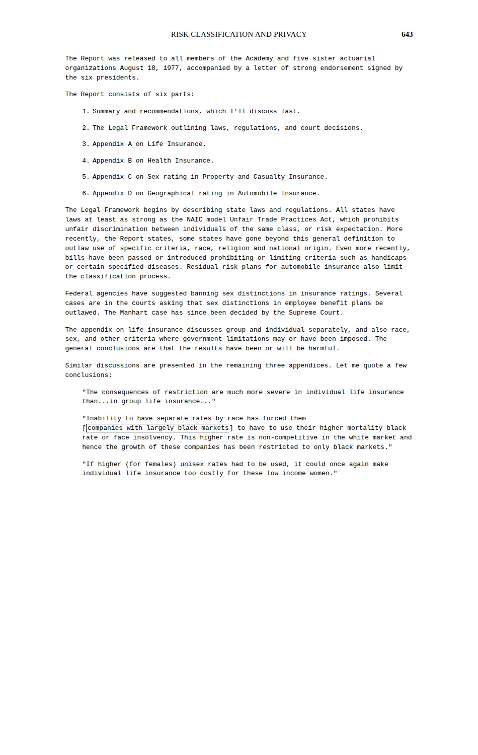RISK CLASSIFICATION AND PRIVACY 643
The Report was released to all members of the Academy and five sister actuarial organizations August 18, 1977, accompanied by a letter of strong endorsement signed by the six presidents.
The Report consists of six parts:
Summary and recommendations, which I'll discuss last.
The Legal Framework outlining laws, regulations, and court decisions.
Appendix A on Life Insurance.
Appendix B on Health Insurance.
Appendix C on Sex rating in Property and Casualty Insurance.
Appendix D on Geographical rating in Automobile Insurance.
The Legal Framework begins by describing state laws and regulations. All states have laws at least as strong as the NAIC model Unfair Trade Practices Act, which prohibits unfair discrimination between individuals of the same class, or risk expectation. More recently, the Report states, some states have gone beyond this general definition to outlaw use of specific criteria, race, religion and national origin. Even more recently, bills have been passed or introduced prohibiting or limiting criteria such as handicaps or certain specified diseases. Residual risk plans for automobile insurance also limit the classification process.
Federal agencies have suggested banning sex distinctions in insurance ratings. Several cases are in the courts asking that sex distinctions in employee benefit plans be outlawed. The Manhart case has since been decided by the Supreme Court.
The appendix on life insurance discusses group and individual separately, and also race, sex, and other criteria where government limitations may or have been imposed. The general conclusions are that the results have been or will be harmful.
Similar discussions are presented in the remaining three appendices. Let me quote a few conclusions:
"The consequences of restriction are much more severe in individual life insurance than...in group life insurance..."
"Inability to have separate rates by race has forced them [companies with largely black markets] to have to use their higher mortality black rate or face insolvency. This higher rate is non-competitive in the white market and hence the growth of these companies has been restricted to only black markets."
"If higher (for females) unisex rates had to be used, it could once again make individual life insurance too costly for these low income women."